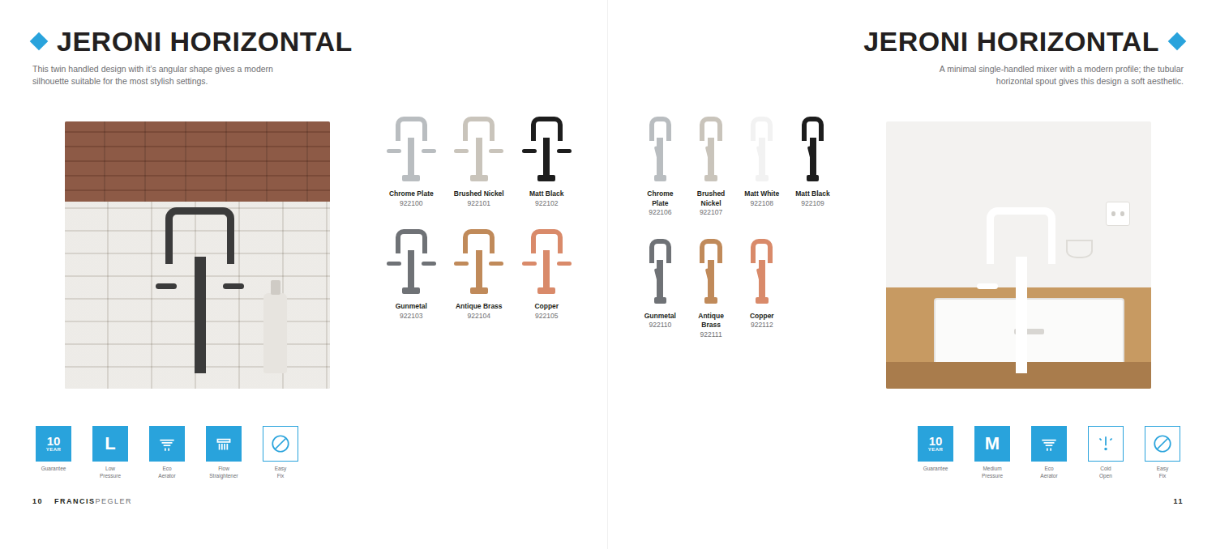JERONI HORIZONTAL
This twin handled design with it’s angular shape gives a modern silhouette suitable for the most stylish settings.
Chrome Plate 922100
Brushed Nickel 922101
Matt Black 922102
Gunmetal 922103
Antique Brass 922104
Copper 922105
10 YEAR
Guarantee
L
Low
Pressure
Eco
Aerator
Flow
Straightener
Easy
Fix
10 FRANCISPEGLER
JERONI HORIZONTAL
A minimal single-handled mixer with a modern profile; the tubular horizontal spout gives this design a soft aesthetic.
Chrome Plate 922106
Brushed Nickel 922107
Matt White 922108
Matt Black 922109
Gunmetal 922110
Antique Brass 922111
Copper 922112
10 YEAR
Guarantee
M
Medium
Pressure
Eco
Aerator
Cold
Open
Easy
Fix
11